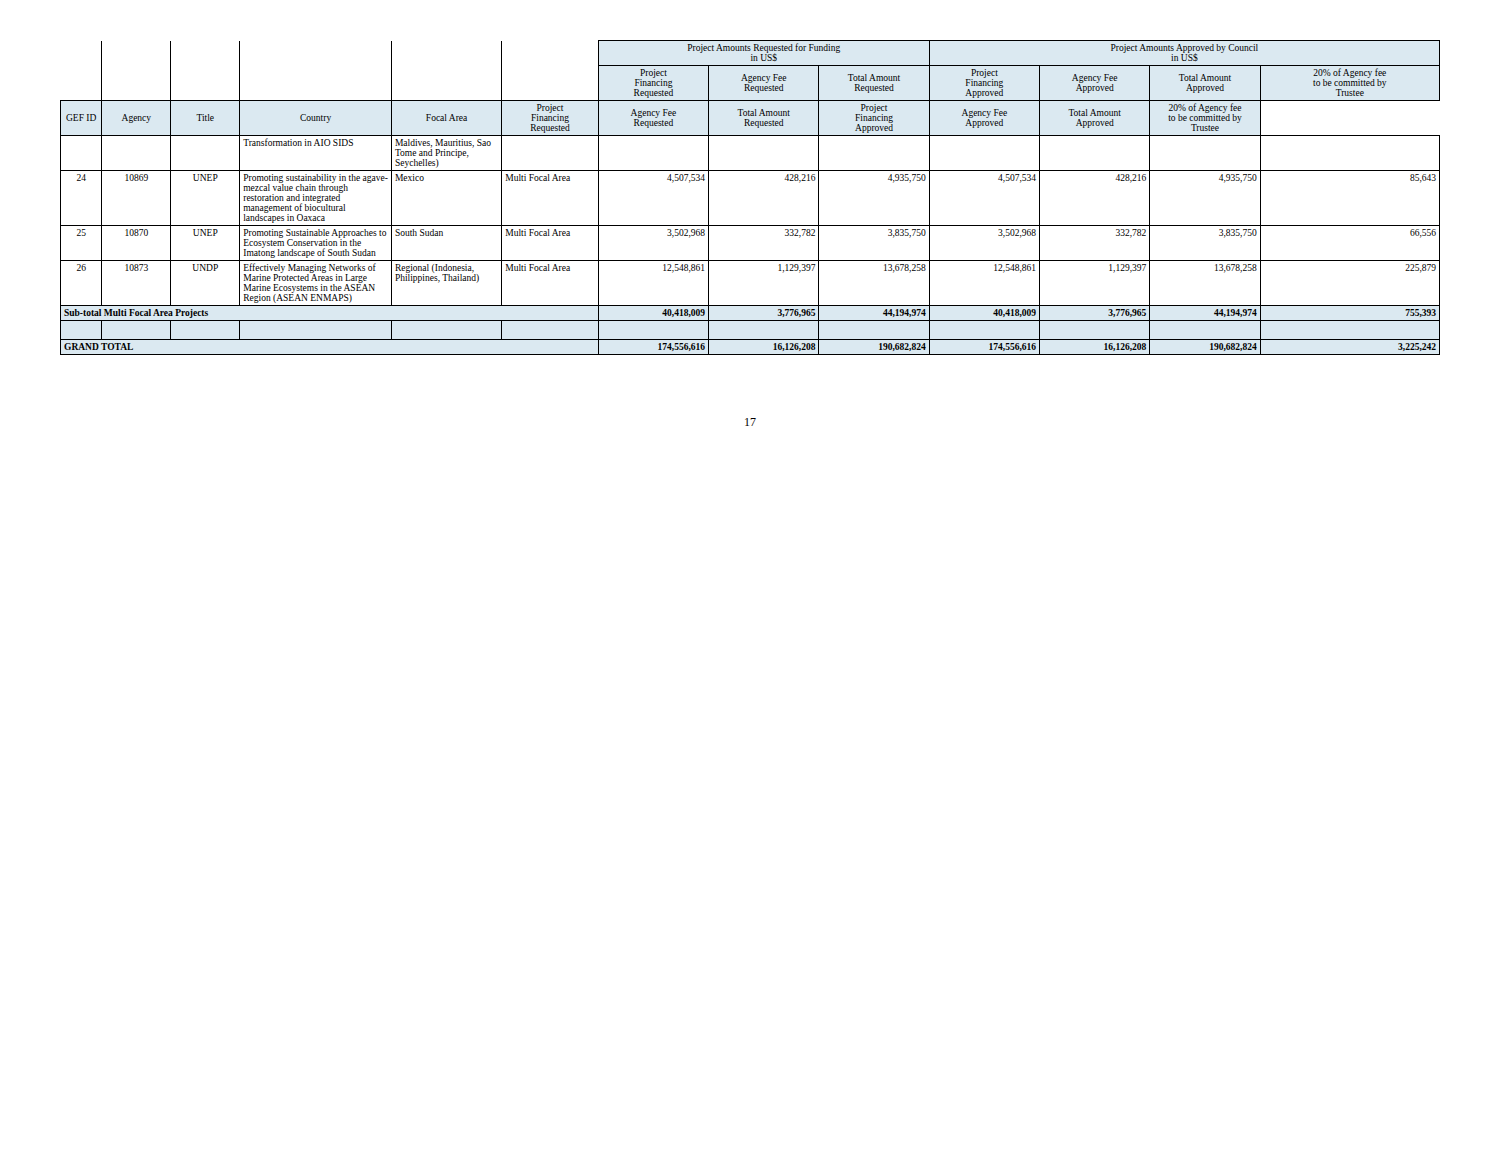| | | | | | | Project Amounts Requested for Funding in US$ | Project Amounts Approved by Council in US$ |
| --- | --- | --- | --- | --- | --- | --- | --- |
| Project Financing Requested | Agency Fee Requested | Total Amount Requested | Project Financing Approved | Agency Fee Approved | Total Amount Approved | 20% of Agency fee to be committed by Trustee |
| GEF ID | Agency | Title | Country | Focal Area | Project Financing Requested | Agency Fee Requested | Total Amount Requested | Project Financing Approved | Agency Fee Approved | Total Amount Approved | 20% of Agency fee to be committed by Trustee | |
| | | | Transformation in AIO SIDS | Maldives, Mauritius, Sao Tome and Principe, Seychelles) | | | | | | | | |
| 24 | 10869 | UNEP | Promoting sustainability in the agave-mezcal value chain through restoration and integrated management of biocultural landscapes in Oaxaca | Mexico | Multi Focal Area | 4,507,534 | 428,216 | 4,935,750 | 4,507,534 | 428,216 | 4,935,750 | 85,643 |
| 25 | 10870 | UNEP | Promoting Sustainable Approaches to Ecosystem Conservation in the Imatong landscape of South Sudan | South Sudan | Multi Focal Area | 3,502,968 | 332,782 | 3,835,750 | 3,502,968 | 332,782 | 3,835,750 | 66,556 |
| 26 | 10873 | UNDP | Effectively Managing Networks of Marine Protected Areas in Large Marine Ecosystems in the ASEAN Region (ASEAN ENMAPS) | Regional (Indonesia, Philippines, Thailand) | Multi Focal Area | 12,548,861 | 1,129,397 | 13,678,258 | 12,548,861 | 1,129,397 | 13,678,258 | 225,879 |
| Sub-total Multi Focal Area Projects | 40,418,009 | 3,776,965 | 44,194,974 | 40,418,009 | 3,776,965 | 44,194,974 | 755,393 |
| GRAND TOTAL | 174,556,616 | 16,126,208 | 190,682,824 | 174,556,616 | 16,126,208 | 190,682,824 | 3,225,242 |
17